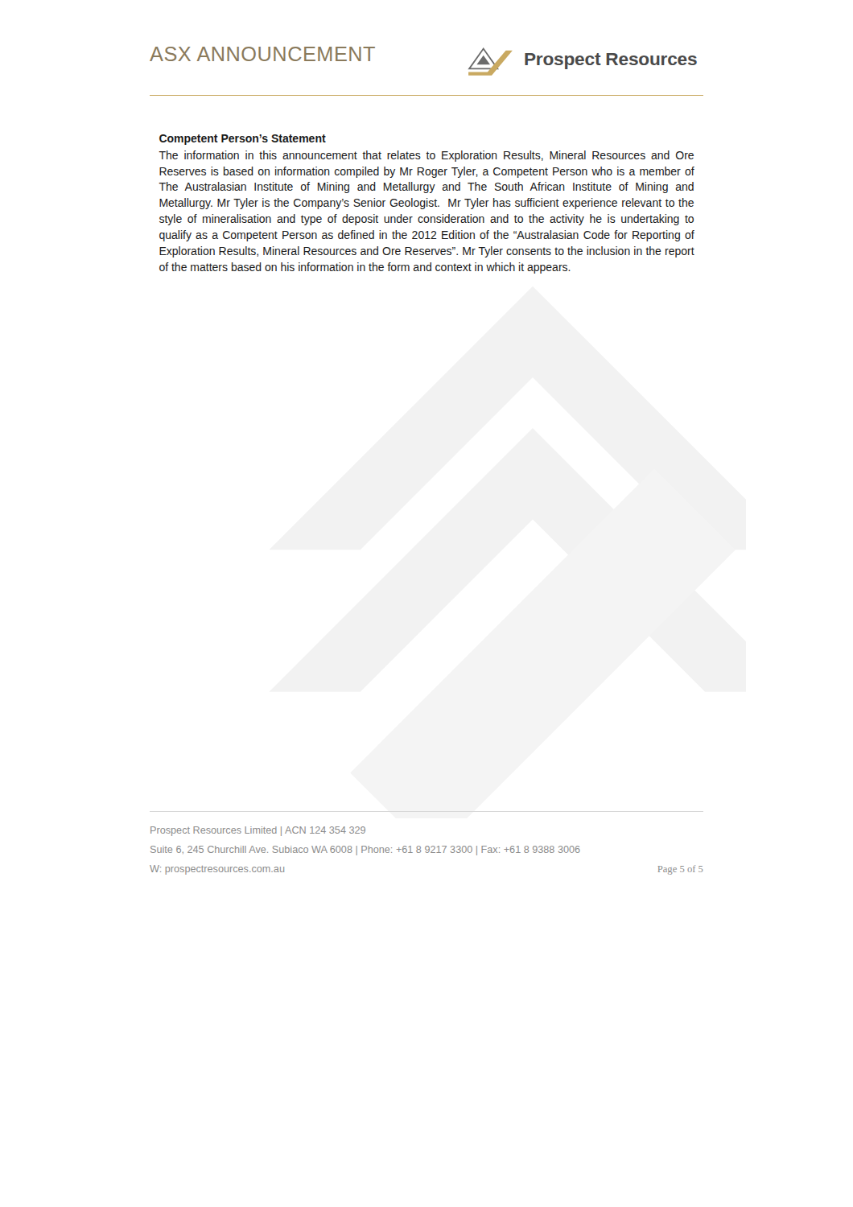ASX ANNOUNCEMENT
Prospect Resources
Competent Person’s Statement
The information in this announcement that relates to Exploration Results, Mineral Resources and Ore Reserves is based on information compiled by Mr Roger Tyler, a Competent Person who is a member of The Australasian Institute of Mining and Metallurgy and The South African Institute of Mining and Metallurgy. Mr Tyler is the Company’s Senior Geologist. Mr Tyler has sufficient experience relevant to the style of mineralisation and type of deposit under consideration and to the activity he is undertaking to qualify as a Competent Person as defined in the 2012 Edition of the “Australasian Code for Reporting of Exploration Results, Mineral Resources and Ore Reserves”. Mr Tyler consents to the inclusion in the report of the matters based on his information in the form and context in which it appears.
Prospect Resources Limited | ACN 124 354 329
Suite 6, 245 Churchill Ave. Subiaco WA 6008 | Phone: +61 8 9217 3300 | Fax: +61 8 9388 3006
W: prospectresources.com.au Page 5 of 5